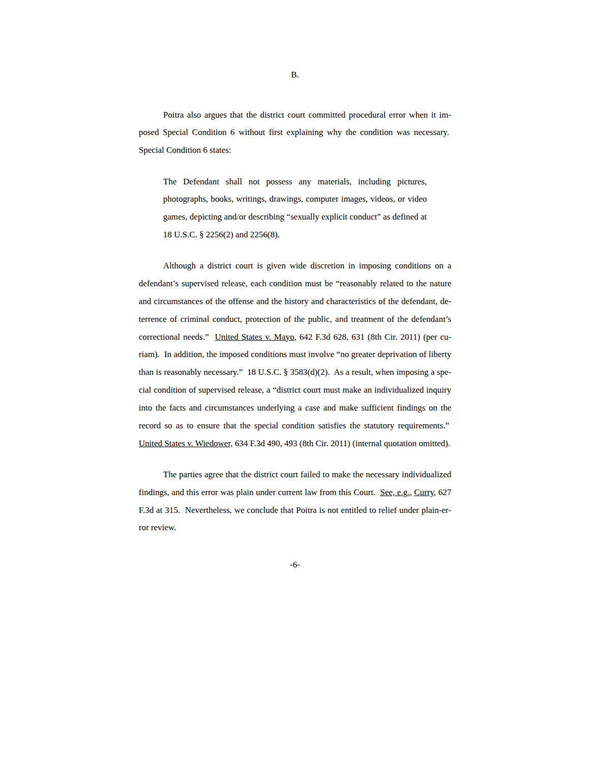B.
Poitra also argues that the district court committed procedural error when it imposed Special Condition 6 without first explaining why the condition was necessary. Special Condition 6 states:
The Defendant shall not possess any materials, including pictures, photographs, books, writings, drawings, computer images, videos, or video games, depicting and/or describing “sexually explicit conduct” as defined at 18 U.S.C. § 2256(2) and 2256(8).
Although a district court is given wide discretion in imposing conditions on a defendant’s supervised release, each condition must be “reasonably related to the nature and circumstances of the offense and the history and characteristics of the defendant, deterrence of criminal conduct, protection of the public, and treatment of the defendant’s correctional needs.” United States v. Mayo, 642 F.3d 628, 631 (8th Cir. 2011) (per curiam). In addition, the imposed conditions must involve “no greater deprivation of liberty than is reasonably necessary.” 18 U.S.C. § 3583(d)(2). As a result, when imposing a special condition of supervised release, a “district court must make an individualized inquiry into the facts and circumstances underlying a case and make sufficient findings on the record so as to ensure that the special condition satisfies the statutory requirements.” United States v. Wiedower, 634 F.3d 490, 493 (8th Cir. 2011) (internal quotation omitted).
The parties agree that the district court failed to make the necessary individualized findings, and this error was plain under current law from this Court. See, e.g., Curry, 627 F.3d at 315. Nevertheless, we conclude that Poitra is not entitled to relief under plain-error review.
-6-